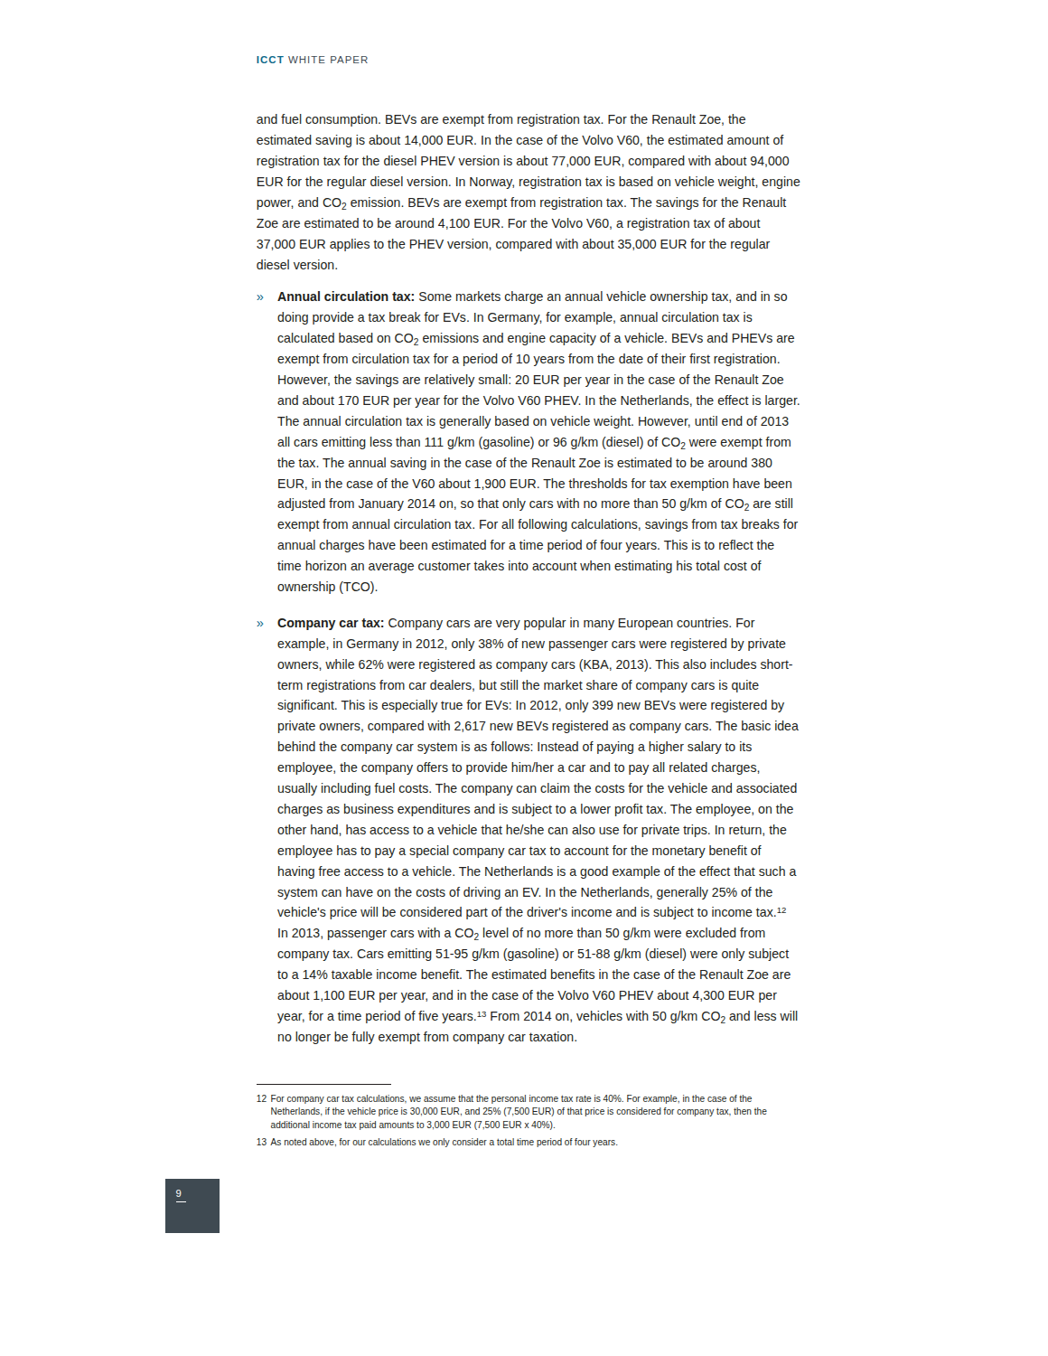ICCT WHITE PAPER
and fuel consumption. BEVs are exempt from registration tax. For the Renault Zoe, the estimated saving is about 14,000 EUR. In the case of the Volvo V60, the estimated amount of registration tax for the diesel PHEV version is about 77,000 EUR, compared with about 94,000 EUR for the regular diesel version. In Norway, registration tax is based on vehicle weight, engine power, and CO2 emission. BEVs are exempt from registration tax. The savings for the Renault Zoe are estimated to be around 4,100 EUR. For the Volvo V60, a registration tax of about 37,000 EUR applies to the PHEV version, compared with about 35,000 EUR for the regular diesel version.
»
Annual circulation tax: Some markets charge an annual vehicle ownership tax, and in so doing provide a tax break for EVs. In Germany, for example, annual circulation tax is calculated based on CO2 emissions and engine capacity of a vehicle. BEVs and PHEVs are exempt from circulation tax for a period of 10 years from the date of their first registration. However, the savings are relatively small: 20 EUR per year in the case of the Renault Zoe and about 170 EUR per year for the Volvo V60 PHEV. In the Netherlands, the effect is larger. The annual circulation tax is generally based on vehicle weight. However, until end of 2013 all cars emitting less than 111 g/km (gasoline) or 96 g/km (diesel) of CO2 were exempt from the tax. The annual saving in the case of the Renault Zoe is estimated to be around 380 EUR, in the case of the V60 about 1,900 EUR. The thresholds for tax exemption have been adjusted from January 2014 on, so that only cars with no more than 50 g/km of CO2 are still exempt from annual circulation tax. For all following calculations, savings from tax breaks for annual charges have been estimated for a time period of four years. This is to reflect the time horizon an average customer takes into account when estimating his total cost of ownership (TCO).
»
Company car tax: Company cars are very popular in many European countries. For example, in Germany in 2012, only 38% of new passenger cars were registered by private owners, while 62% were registered as company cars (KBA, 2013). This also includes short-term registrations from car dealers, but still the market share of company cars is quite significant. This is especially true for EVs: In 2012, only 399 new BEVs were registered by private owners, compared with 2,617 new BEVs registered as company cars. The basic idea behind the company car system is as follows: Instead of paying a higher salary to its employee, the company offers to provide him/her a car and to pay all related charges, usually including fuel costs. The company can claim the costs for the vehicle and associated charges as business expenditures and is subject to a lower profit tax. The employee, on the other hand, has access to a vehicle that he/she can also use for private trips. In return, the employee has to pay a special company car tax to account for the monetary benefit of having free access to a vehicle. The Netherlands is a good example of the effect that such a system can have on the costs of driving an EV. In the Netherlands, generally 25% of the vehicle's price will be considered part of the driver's income and is subject to income tax.12 In 2013, passenger cars with a CO2 level of no more than 50 g/km were excluded from company tax. Cars emitting 51-95 g/km (gasoline) or 51-88 g/km (diesel) were only subject to a 14% taxable income benefit. The estimated benefits in the case of the Renault Zoe are about 1,100 EUR per year, and in the case of the Volvo V60 PHEV about 4,300 EUR per year, for a time period of five years.13 From 2014 on, vehicles with 50 g/km CO2 and less will no longer be fully exempt from company car taxation.
12 For company car tax calculations, we assume that the personal income tax rate is 40%. For example, in the case of the Netherlands, if the vehicle price is 30,000 EUR, and 25% (7,500 EUR) of that price is considered for company tax, then the additional income tax paid amounts to 3,000 EUR (7,500 EUR x 40%).
13 As noted above, for our calculations we only consider a total time period of four years.
9